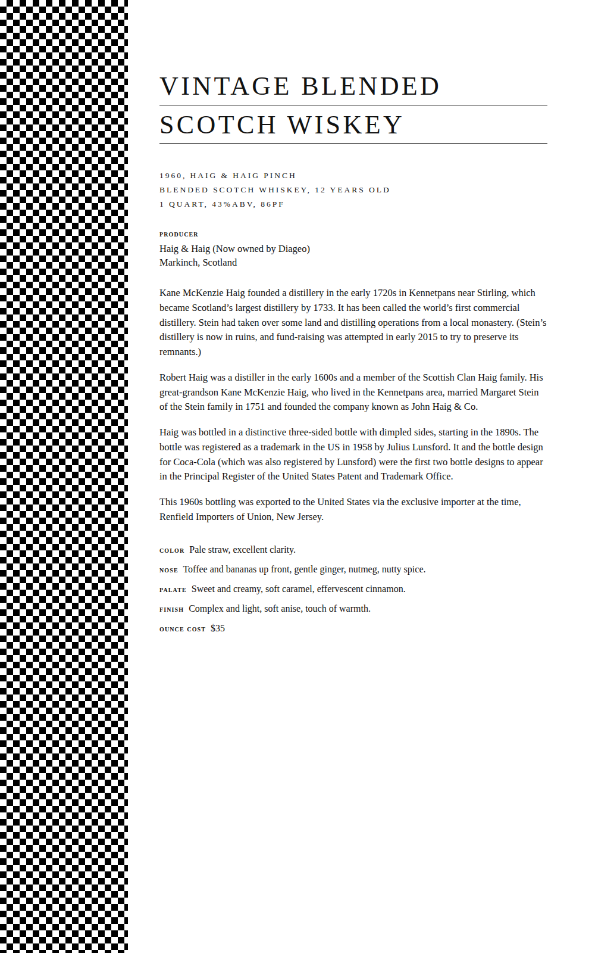Vintage Blended Scotch Wiskey
1960, Haig & Haig Pinch
Blended Scotch Whiskey, 12 Years Old
1 Quart, 43%ABV, 86PF
Producer
Haig & Haig (Now owned by Diageo)
Markinch, Scotland
Kane McKenzie Haig founded a distillery in the early 1720s in Kennetpans near Stirling, which became Scotland’s largest distillery by 1733. It has been called the world’s first commercial distillery. Stein had taken over some land and distilling operations from a local monastery. (Stein’s distillery is now in ruins, and fund-raising was attempted in early 2015 to try to preserve its remnants.)
Robert Haig was a distiller in the early 1600s and a member of the Scottish Clan Haig family. His great-grandson Kane McKenzie Haig, who lived in the Kennetpans area, married Margaret Stein of the Stein family in 1751 and founded the company known as John Haig & Co.
Haig was bottled in a distinctive three-sided bottle with dimpled sides, starting in the 1890s. The bottle was registered as a trademark in the US in 1958 by Julius Lunsford. It and the bottle design for Coca-Cola (which was also registered by Lunsford) were the first two bottle designs to appear in the Principal Register of the United States Patent and Trademark Office.
This 1960s bottling was exported to the United States via the exclusive importer at the time, Renfield Importers of Union, New Jersey.
Color Pale straw, excellent clarity.
Nose Toffee and bananas up front, gentle ginger, nutmeg, nutty spice.
Palate Sweet and creamy, soft caramel, effervescent cinnamon.
Finish Complex and light, soft anise, touch of warmth.
Ounce Cost $35